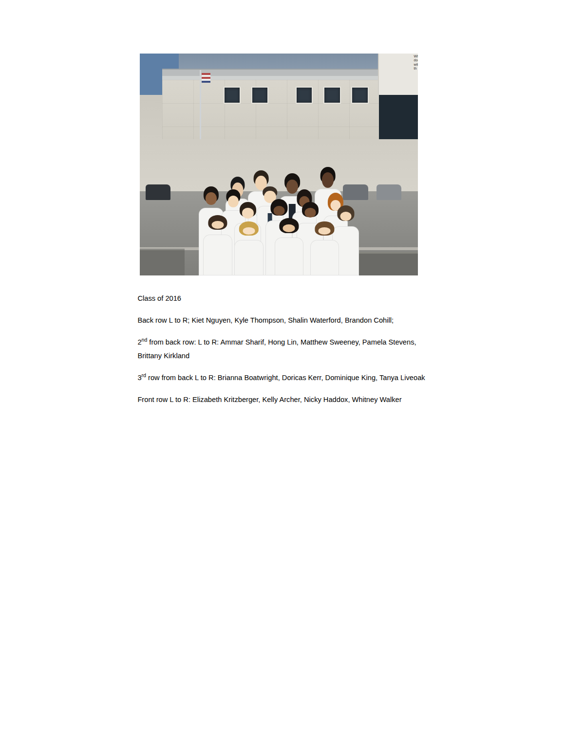What doe
with th
Class of 2016
Back row L to R; Kiet Nguyen, Kyle Thompson, Shalin Waterford, Brandon Cohill;
2nd from back row: L to R: Ammar Sharif, Hong Lin, Matthew Sweeney, Pamela Stevens, Brittany Kirkland
3rd row from back L to R: Brianna Boatwright, Doricas Kerr, Dominique King, Tanya Liveoak
Front row L to R: Elizabeth Kritzberger, Kelly Archer, Nicky Haddox, Whitney Walker